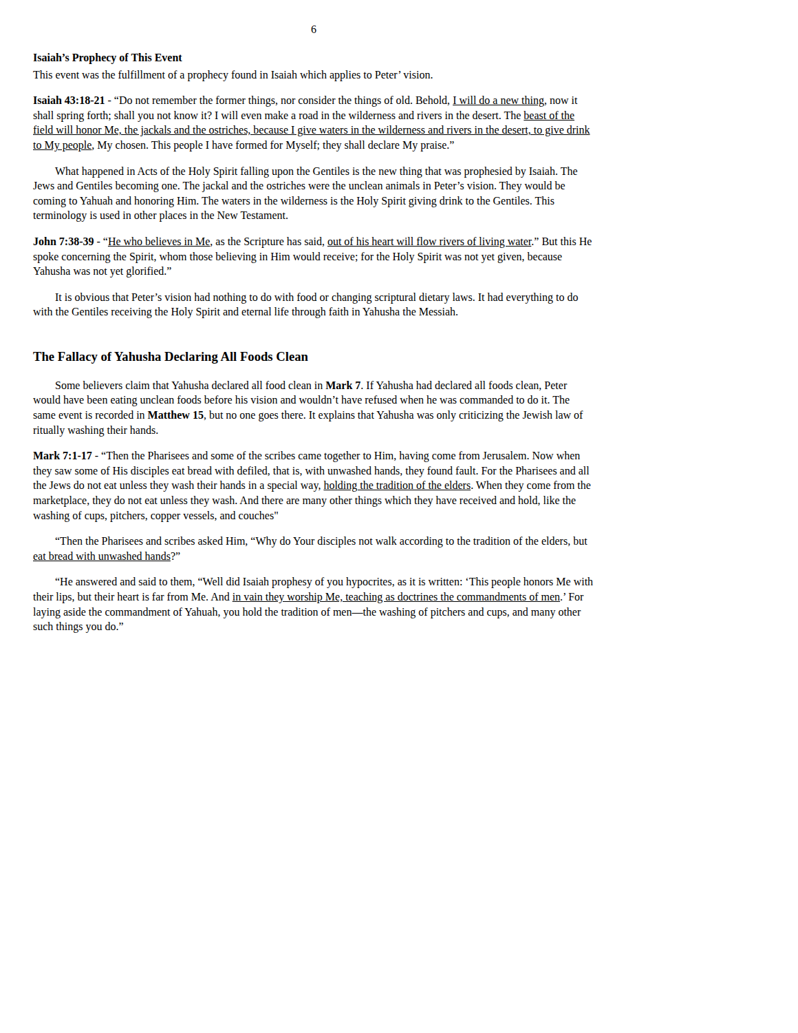6
Isaiah’s Prophecy of This Event
This event was the fulfillment of a prophecy found in Isaiah which applies to Peter’ vision.
Isaiah 43:18-21 - “Do not remember the former things, nor consider the things of old. Behold, I will do a new thing, now it shall spring forth; shall you not know it? I will even make a road in the wilderness and rivers in the desert. The beast of the field will honor Me, the jackals and the ostriches, because I give waters in the wilderness and rivers in the desert, to give drink to My people, My chosen. This people I have formed for Myself; they shall declare My praise.”
What happened in Acts of the Holy Spirit falling upon the Gentiles is the new thing that was prophesied by Isaiah. The Jews and Gentiles becoming one. The jackal and the ostriches were the unclean animals in Peter’s vision. They would be coming to Yahuah and honoring Him. The waters in the wilderness is the Holy Spirit giving drink to the Gentiles. This terminology is used in other places in the New Testament.
John 7:38-39 - “He who believes in Me, as the Scripture has said, out of his heart will flow rivers of living water.” But this He spoke concerning the Spirit, whom those believing in Him would receive; for the Holy Spirit was not yet given, because Yahusha was not yet glorified.”
It is obvious that Peter’s vision had nothing to do with food or changing scriptural dietary laws. It had everything to do with the Gentiles receiving the Holy Spirit and eternal life through faith in Yahusha the Messiah.
The Fallacy of Yahusha Declaring All Foods Clean
Some believers claim that Yahusha declared all food clean in Mark 7. If Yahusha had declared all foods clean, Peter would have been eating unclean foods before his vision and wouldn’t have refused when he was commanded to do it. The same event is recorded in Matthew 15, but no one goes there. It explains that Yahusha was only criticizing the Jewish law of ritually washing their hands.
Mark 7:1-17 - “Then the Pharisees and some of the scribes came together to Him, having come from Jerusalem. Now when they saw some of His disciples eat bread with defiled, that is, with unwashed hands, they found fault. For the Pharisees and all the Jews do not eat unless they wash their hands in a special way, holding the tradition of the elders. When they come from the marketplace, they do not eat unless they wash. And there are many other things which they have received and hold, like the washing of cups, pitchers, copper vessels, and couches"
“Then the Pharisees and scribes asked Him, “Why do Your disciples not walk according to the tradition of the elders, but eat bread with unwashed hands?”
“He answered and said to them, “Well did Isaiah prophesy of you hypocrites, as it is written: ‘This people honors Me with their lips, but their heart is far from Me. And in vain they worship Me, teaching as doctrines the commandments of men.’ For laying aside the commandment of Yahuah, you hold the tradition of men—the washing of pitchers and cups, and many other such things you do.”